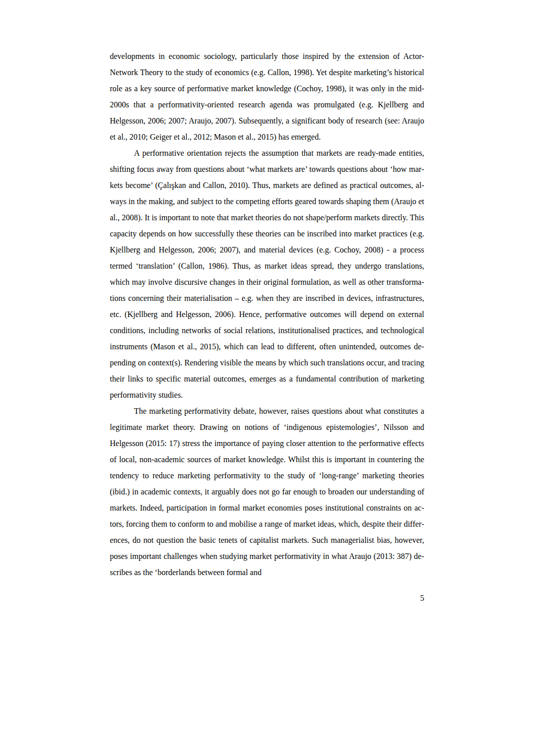developments in economic sociology, particularly those inspired by the extension of Actor-Network Theory to the study of economics (e.g. Callon, 1998). Yet despite marketing’s historical role as a key source of performative market knowledge (Cochoy, 1998), it was only in the mid-2000s that a performativity-oriented research agenda was promulgated (e.g. Kjellberg and Helgesson, 2006; 2007; Araujo, 2007). Subsequently, a significant body of research (see: Araujo et al., 2010; Geiger et al., 2012; Mason et al., 2015) has emerged.
A performative orientation rejects the assumption that markets are ready-made entities, shifting focus away from questions about ‘what markets are’ towards questions about ‘how markets become’ (Çalışkan and Callon, 2010). Thus, markets are defined as practical outcomes, always in the making, and subject to the competing efforts geared towards shaping them (Araujo et al., 2008). It is important to note that market theories do not shape/perform markets directly. This capacity depends on how successfully these theories can be inscribed into market practices (e.g. Kjellberg and Helgesson, 2006; 2007), and material devices (e.g. Cochoy, 2008) - a process termed ‘translation’ (Callon, 1986). Thus, as market ideas spread, they undergo translations, which may involve discursive changes in their original formulation, as well as other transformations concerning their materialisation – e.g. when they are inscribed in devices, infrastructures, etc. (Kjellberg and Helgesson, 2006). Hence, performative outcomes will depend on external conditions, including networks of social relations, institutionalised practices, and technological instruments (Mason et al., 2015), which can lead to different, often unintended, outcomes depending on context(s). Rendering visible the means by which such translations occur, and tracing their links to specific material outcomes, emerges as a fundamental contribution of marketing performativity studies.
The marketing performativity debate, however, raises questions about what constitutes a legitimate market theory. Drawing on notions of ‘indigenous epistemologies’, Nilsson and Helgesson (2015: 17) stress the importance of paying closer attention to the performative effects of local, non-academic sources of market knowledge. Whilst this is important in countering the tendency to reduce marketing performativity to the study of ‘long-range’ marketing theories (ibid.) in academic contexts, it arguably does not go far enough to broaden our understanding of markets. Indeed, participation in formal market economies poses institutional constraints on actors, forcing them to conform to and mobilise a range of market ideas, which, despite their differences, do not question the basic tenets of capitalist markets. Such managerialist bias, however, poses important challenges when studying market performativity in what Araujo (2013: 387) describes as the ‘borderlands between formal and
5